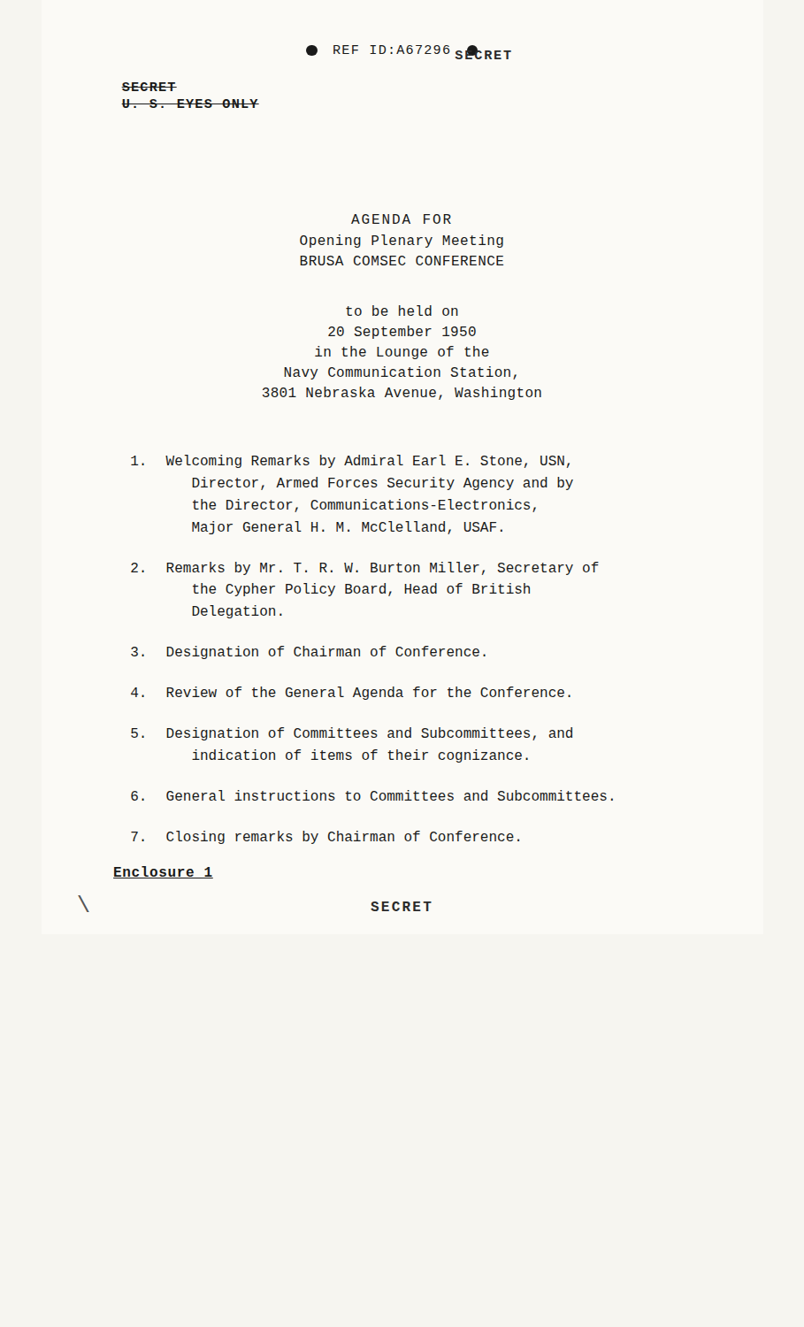REF ID:A67296
SECRET
SECRET
U. S. EYES ONLY
AGENDA FOR
Opening Plenary Meeting
BRUSA COMSEC CONFERENCE
to be held on
20 September 1950
in the Lounge of the
Navy Communication Station,
3801 Nebraska Avenue, Washington
Welcoming Remarks by Admiral Earl E. Stone, USN,
Director, Armed Forces Security Agency and by
the Director, Communications-Electronics,
Major General H. M. McClelland, USAF.
Remarks by Mr. T. R. W. Burton Miller, Secretary of
the Cypher Policy Board, Head of British
Delegation.
Designation of Chairman of Conference.
Review of the General Agenda for the Conference.
Designation of Committees and Subcommittees, and
indication of items of their cognizance.
General instructions to Committees and Subcommittees.
Closing remarks by Chairman of Conference.
Enclosure 1
SECRET
\